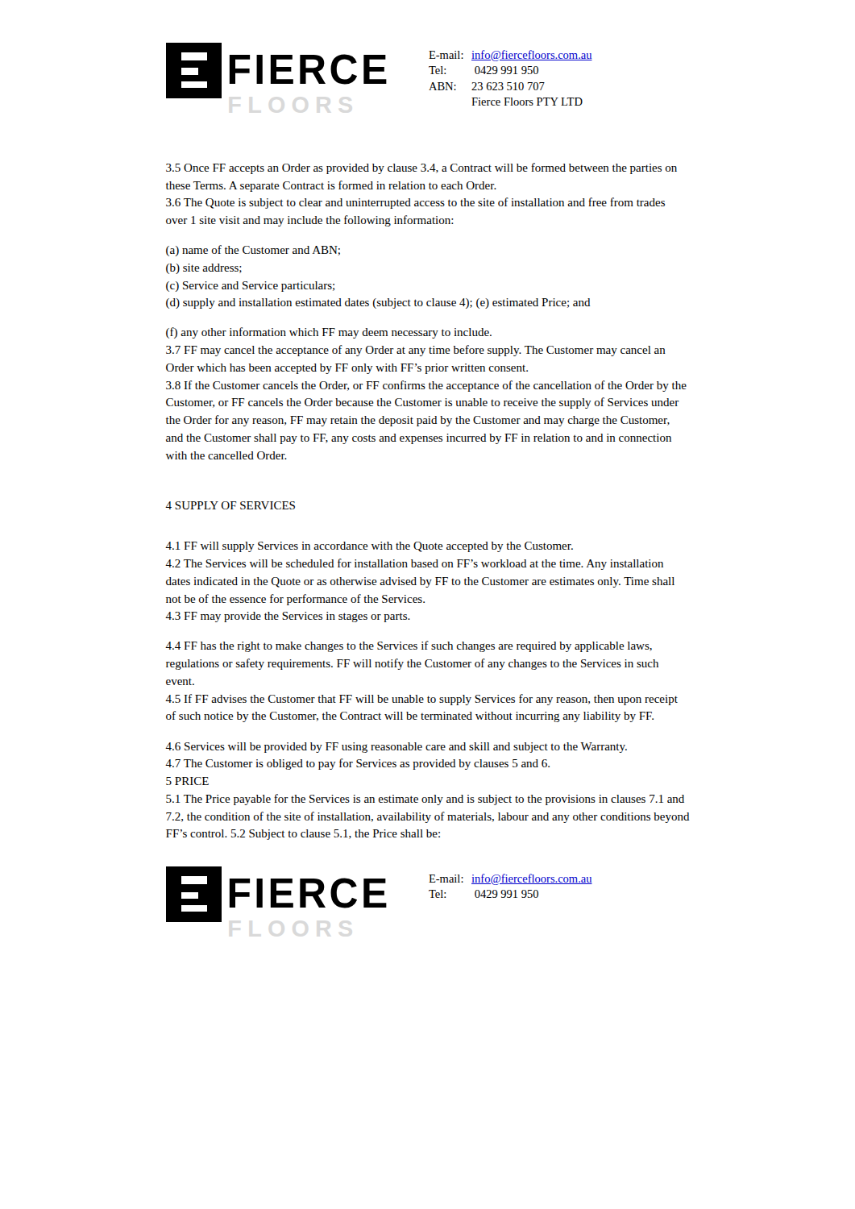FIERCE
FLOORS
| E-mail: | info@fiercefloors.com.au |
| Tel: | 0429 991 950 |
| ABN: | 23 623 510 707 |
| | Fierce Floors PTY LTD |
3.5 Once FF accepts an Order as provided by clause 3.4, a Contract will be formed between the parties on these Terms. A separate Contract is formed in relation to each Order.
3.6 The Quote is subject to clear and uninterrupted access to the site of installation and free from trades over 1 site visit and may include the following information:
(a) name of the Customer and ABN;
(b) site address;
(c) Service and Service particulars;
(d) supply and installation estimated dates (subject to clause 4); (e) estimated Price; and
(f) any other information which FF may deem necessary to include.
3.7 FF may cancel the acceptance of any Order at any time before supply. The Customer may cancel an Order which has been accepted by FF only with FF’s prior written consent.
3.8 If the Customer cancels the Order, or FF confirms the acceptance of the cancellation of the Order by the Customer, or FF cancels the Order because the Customer is unable to receive the supply of Services under the Order for any reason, FF may retain the deposit paid by the Customer and may charge the Customer, and the Customer shall pay to FF, any costs and expenses incurred by FF in relation to and in connection with the cancelled Order.
4 SUPPLY OF SERVICES
4.1 FF will supply Services in accordance with the Quote accepted by the Customer.
4.2 The Services will be scheduled for installation based on FF’s workload at the time. Any installation dates indicated in the Quote or as otherwise advised by FF to the Customer are estimates only. Time shall not be of the essence for performance of the Services.
4.3 FF may provide the Services in stages or parts.
4.4 FF has the right to make changes to the Services if such changes are required by applicable laws, regulations or safety requirements. FF will notify the Customer of any changes to the Services in such event.
4.5 If FF advises the Customer that FF will be unable to supply Services for any reason, then upon receipt of such notice by the Customer, the Contract will be terminated without incurring any liability by FF.
4.6 Services will be provided by FF using reasonable care and skill and subject to the Warranty.
4.7 The Customer is obliged to pay for Services as provided by clauses 5 and 6.
5 PRICE
5.1 The Price payable for the Services is an estimate only and is subject to the provisions in clauses 7.1 and 7.2, the condition of the site of installation, availability of materials, labour and any other conditions beyond FF’s control. 5.2 Subject to clause 5.1, the Price shall be:
FIERCE
FLOORS
| E-mail: | info@fiercefloors.com.au |
| Tel: | 0429 991 950 |